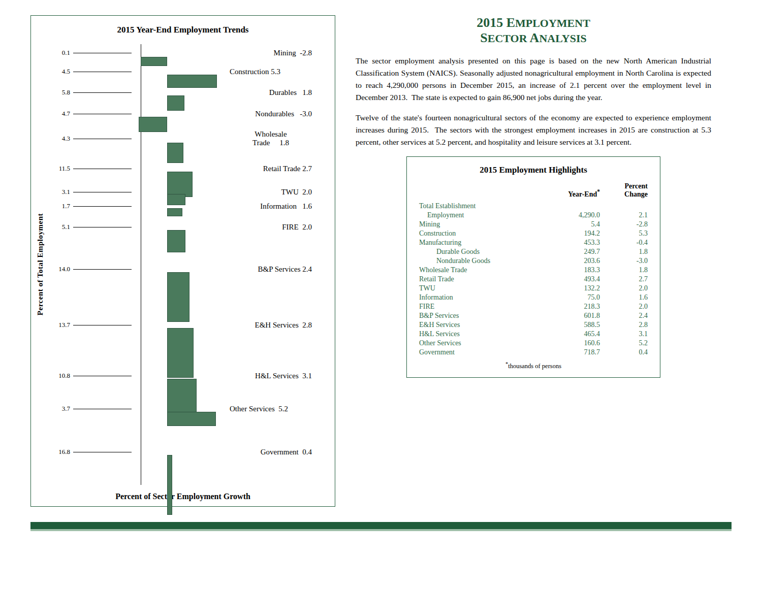2015 Year-End Employment Trends
Percent of Total Employment
0.1
Mining -2.8
4.5
Construction 5.3
5.8
Durables 1.8
4.7
Nondurables -3.0
4.3
Wholesale
Trade 1.8
11.5
Retail Trade 2.7
3.1
TWU 2.0
1.7
Information 1.6
5.1
FIRE 2.0
14.0
B&P Services 2.4
13.7
E&H Services 2.8
10.8
H&L Services 3.1
3.7
Other Services 5.2
16.8
Government 0.4
Percent of Sector Employment Growth
2015 EMPLOYMENT
SECTOR ANALYSIS
The sector employment analysis presented on this page is based on the new North American Industrial Classification System (NAICS). Seasonally adjusted nonagricultural employment in North Carolina is expected to reach 4,290,000 persons in December 2015, an increase of 2.1 percent over the employment level in December 2013. The state is expected to gain 86,900 net jobs during the year.
Twelve of the state's fourteen nonagricultural sectors of the economy are expected to experience employment increases during 2015. The sectors with the strongest employment increases in 2015 are construction at 5.3 percent, other services at 5.2 percent, and hospitality and leisure services at 3.1 percent.
2015 Employment Highlights
| | Year-End * | Percent Change |
| --- | --- | --- |
| Total Establishment | | |
| Employment | 4,290.0 | 2.1 |
| Mining | 5.4 | -2.8 |
| Construction | 194.2 | 5.3 |
| Manufacturing | 453.3 | -0.4 |
| Durable Goods | 249.7 | 1.8 |
| Nondurable Goods | 203.6 | -3.0 |
| Wholesale Trade | 183.3 | 1.8 |
| Retail Trade | 493.4 | 2.7 |
| TWU | 132.2 | 2.0 |
| Information | 75.0 | 1.6 |
| FIRE | 218.3 | 2.0 |
| B&P Services | 601.8 | 2.4 |
| E&H Services | 588.5 | 2.8 |
| H&L Services | 465.4 | 3.1 |
| Other Services | 160.6 | 5.2 |
| Government | 718.7 | 0.4 |
*thousands of persons